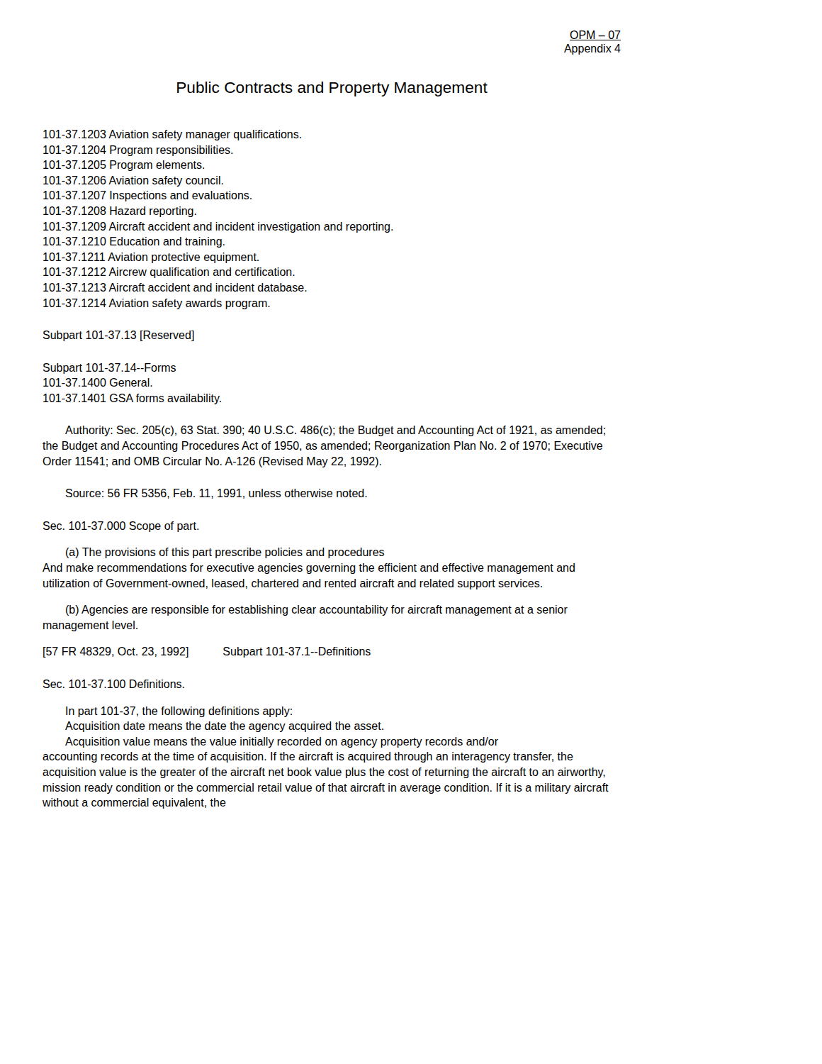OPM – 07
Appendix 4
Public Contracts and Property Management
101-37.1203 Aviation safety manager qualifications.
101-37.1204 Program responsibilities.
101-37.1205 Program elements.
101-37.1206 Aviation safety council.
101-37.1207 Inspections and evaluations.
101-37.1208 Hazard reporting.
101-37.1209 Aircraft accident and incident investigation and reporting.
101-37.1210 Education and training.
101-37.1211 Aviation protective equipment.
101-37.1212 Aircrew qualification and certification.
101-37.1213 Aircraft accident and incident database.
101-37.1214 Aviation safety awards program.
Subpart 101-37.13 [Reserved]
Subpart 101-37.14--Forms
101-37.1400 General.
101-37.1401 GSA forms availability.
Authority: Sec. 205(c), 63 Stat. 390; 40 U.S.C. 486(c); the Budget and Accounting Act of 1921, as amended; the Budget and Accounting Procedures Act of 1950, as amended; Reorganization Plan No. 2 of 1970; Executive Order 11541; and OMB Circular No. A-126 (Revised May 22, 1992).
Source: 56 FR 5356, Feb. 11, 1991, unless otherwise noted.
Sec. 101-37.000 Scope of part.
(a) The provisions of this part prescribe policies and procedures
And make recommendations for executive agencies governing the efficient and effective management and utilization of Government-owned, leased, chartered and rented aircraft and related support services.
(b) Agencies are responsible for establishing clear accountability for aircraft management at a senior management level.
[57 FR 48329, Oct. 23, 1992] Subpart 101-37.1--Definitions
Sec. 101-37.100 Definitions.
In part 101-37, the following definitions apply:
Acquisition date means the date the agency acquired the asset.
Acquisition value means the value initially recorded on agency property records and/or
accounting records at the time of acquisition. If the aircraft is acquired through an interagency transfer, the acquisition value is the greater of the aircraft net book value plus the cost of returning the aircraft to an airworthy, mission ready condition or the commercial retail value of that aircraft in average condition. If it is a military aircraft without a commercial equivalent, the